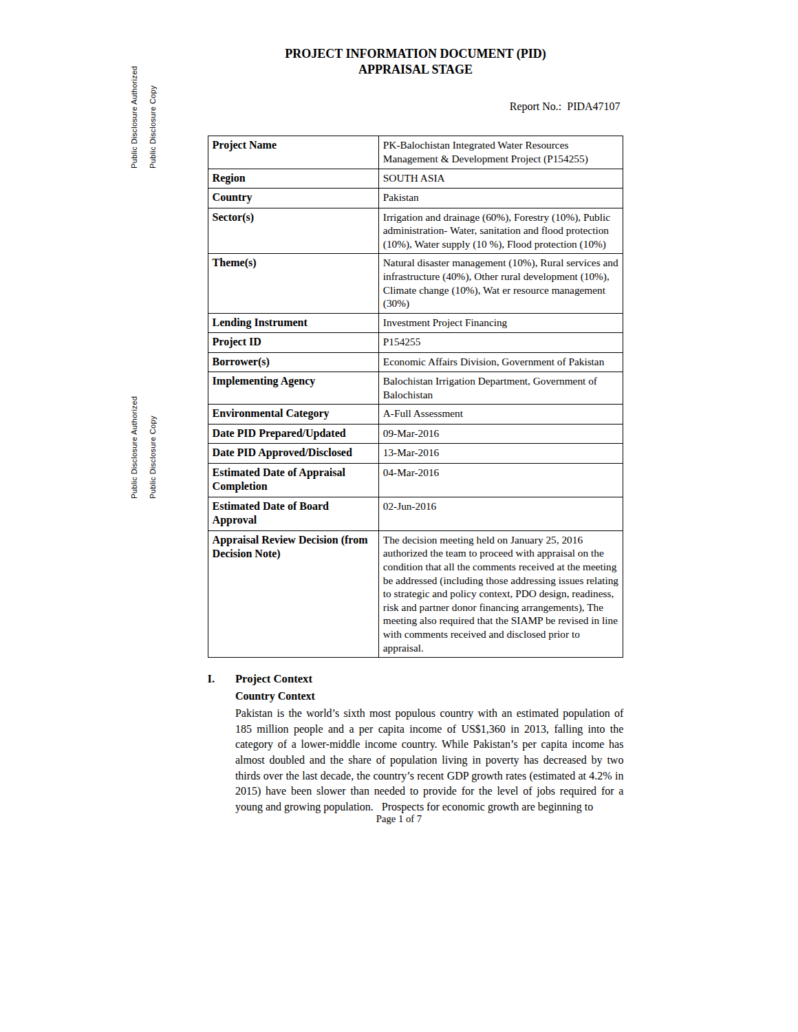Public Disclosure Authorized
Public Disclosure Copy
Public Disclosure Authorized
Public Disclosure Copy
PROJECT INFORMATION DOCUMENT (PID)
APPRAISAL STAGE
Report No.: PIDA47107
| Project Name | PK-Balochistan Integrated Water Resources Management & Development Project (P154255) |
| Region | SOUTH ASIA |
| Country | Pakistan |
| Sector(s) | Irrigation and drainage (60%), Forestry (10%), Public administration- Water, sanitation and flood protection (10%), Water supply (10 %), Flood protection (10%) |
| Theme(s) | Natural disaster management (10%), Rural services and infrastructure (40%), Other rural development (10%), Climate change (10%), Wat er resource management (30%) |
| Lending Instrument | Investment Project Financing |
| Project ID | P154255 |
| Borrower(s) | Economic Affairs Division, Government of Pakistan |
| Implementing Agency | Balochistan Irrigation Department, Government of Balochistan |
| Environmental Category | A-Full Assessment |
| Date PID Prepared/Updated | 09-Mar-2016 |
| Date PID Approved/Disclosed | 13-Mar-2016 |
| Estimated Date of Appraisal Completion | 04-Mar-2016 |
| Estimated Date of Board Approval | 02-Jun-2016 |
| Appraisal Review Decision (from Decision Note) | The decision meeting held on January 25, 2016 authorized the team to proceed with appraisal on the condition that all the comments received at the meeting be addressed (including those addressing issues relating to strategic and policy context, PDO design, readiness, risk and partner donor financing arrangements), The meeting also required that the SIAMP be revised in line with comments received and disclosed prior to appraisal. |
I. Project Context
Country Context
Pakistan is the world’s sixth most populous country with an estimated population of 185 million people and a per capita income of US$1,360 in 2013, falling into the category of a lower-middle income country. While Pakistan’s per capita income has almost doubled and the share of population living in poverty has decreased by two thirds over the last decade, the country’s recent GDP growth rates (estimated at 4.2% in 2015) have been slower than needed to provide for the level of jobs required for a young and growing population. Prospects for economic growth are beginning to
Page 1 of 7